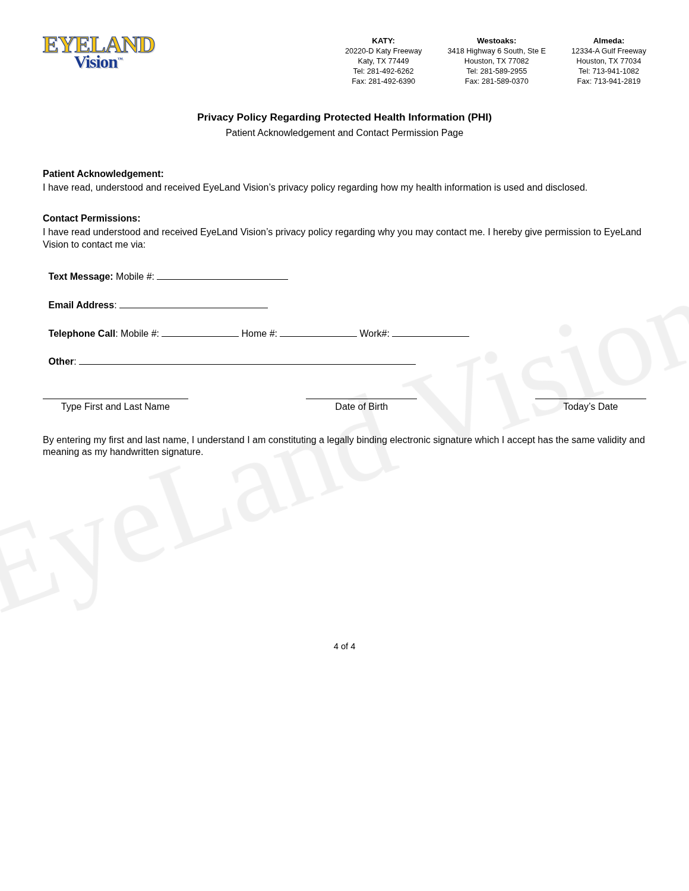EyeLand Vision
EYELANDVision™
KATY: 20220-D Katy Freeway
Katy, TX 77449
Tel: 281-492-6262
Fax: 281-492-6390
Westoaks: 3418 Highway 6 South, Ste E
Houston, TX 77082
Tel: 281-589-2955
Fax: 281-589-0370
Almeda: 12334-A Gulf Freeway
Houston, TX 77034
Tel: 713-941-1082
Fax: 713-941-2819
Privacy Policy Regarding Protected Health Information (PHI)
Patient Acknowledgement and Contact Permission Page
Patient Acknowledgement:
I have read, understood and received EyeLand Vision’s privacy policy regarding how my health information is used and disclosed.
Contact Permissions:
I have read understood and received EyeLand Vision’s privacy policy regarding why you may contact me. I hereby give permission to EyeLand Vision to contact me via:
Text Message: Mobile #:
Email Address:
Telephone Call: Mobile #: Home #: Work#:
Other:
Type First and Last Name
Date of Birth
Today’s Date
By entering my first and last name, I understand I am constituting a legally binding electronic signature which I accept has the same validity and meaning as my handwritten signature.
4 of 4